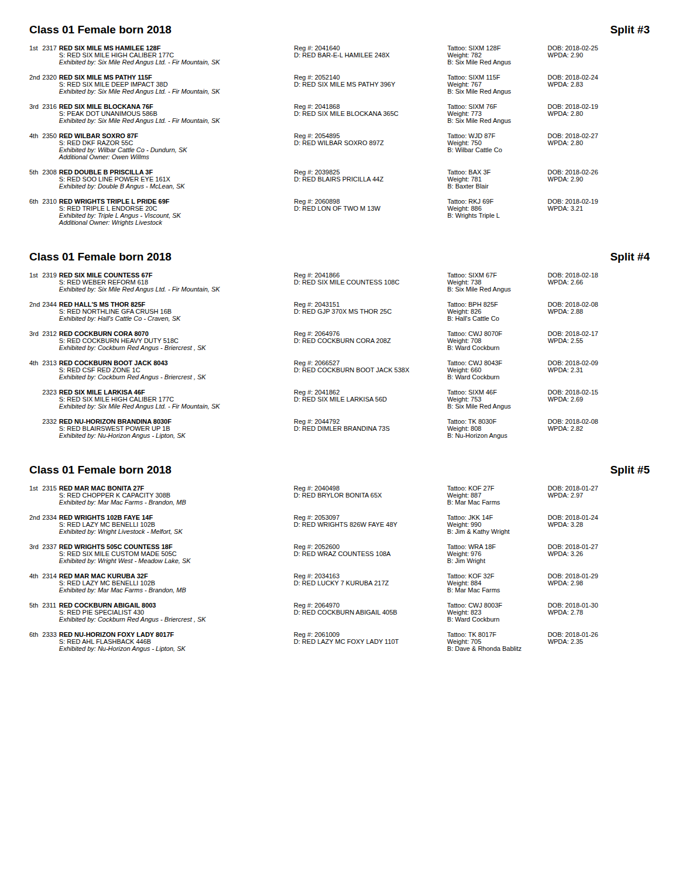Class 01 Female born 2018
Split #3
| 1st | 2317 | RED SIX MILE MS HAMILEE 128F S: RED SIX MILE HIGH CALIBER 177C Exhibited by: Six Mile Red Angus Ltd. - Fir Mountain, SK | Reg #: 2041640 D: RED BAR-E-L HAMILEE 248X | Tattoo: SIXM 128F Weight: 782 B: Six Mile Red Angus | DOB: 2018-02-25 WPDA: 2.90 |
| 2nd | 2320 | RED SIX MILE MS PATHY 115F S: RED SIX MILE DEEP IMPACT 38D Exhibited by: Six Mile Red Angus Ltd. - Fir Mountain, SK | Reg #: 2052140 D: RED SIX MILE MS PATHY 396Y | Tattoo: SIXM 115F Weight: 767 B: Six Mile Red Angus | DOB: 2018-02-24 WPDA: 2.83 |
| 3rd | 2316 | RED SIX MILE BLOCKANA 76F S: PEAK DOT UNANIMOUS 586B Exhibited by: Six Mile Red Angus Ltd. - Fir Mountain, SK | Reg #: 2041868 D: RED SIX MILE BLOCKANA 365C | Tattoo: SIXM 76F Weight: 773 B: Six Mile Red Angus | DOB: 2018-02-19 WPDA: 2.80 |
| 4th | 2350 | RED WILBAR SOXRO 87F S: RED DKF RAZOR 55C Exhibited by: Wilbar Cattle Co - Dundurn, SK Additional Owner: Owen Willms | Reg #: 2054895 D: RED WILBAR SOXRO 897Z | Tattoo: WJD 87F Weight: 750 B: Wilbar Cattle Co | DOB: 2018-02-27 WPDA: 2.80 |
| 5th | 2308 | RED DOUBLE B PRISCILLA 3F S: RED SOO LINE POWER EYE 161X Exhibited by: Double B Angus - McLean, SK | Reg #: 2039825 D: RED BLAIRS PRICILLA 44Z | Tattoo: BAX 3F Weight: 781 B: Baxter Blair | DOB: 2018-02-26 WPDA: 2.90 |
| 6th | 2310 | RED WRIGHTS TRIPLE L PRIDE 69F S: RED TRIPLE L ENDORSE 20C Exhibited by: Triple L Angus - Viscount, SK Additional Owner: Wrights Livestock | Reg #: 2060898 D: RED LON OF TWO M 13W | Tattoo: RKJ 69F Weight: 886 B: Wrights Triple L | DOB: 2018-02-19 WPDA: 3.21 |
Class 01 Female born 2018
Split #4
| 1st | 2319 | RED SIX MILE COUNTESS 67F S: RED WEBER REFORM 618 Exhibited by: Six Mile Red Angus Ltd. - Fir Mountain, SK | Reg #: 2041866 D: RED SIX MILE COUNTESS 108C | Tattoo: SIXM 67F Weight: 738 B: Six Mile Red Angus | DOB: 2018-02-18 WPDA: 2.66 |
| 2nd | 2344 | RED HALL'S MS THOR 825F S: RED NORTHLINE GFA CRUSH 16B Exhibited by: Hall's Cattle Co - Craven, SK | Reg #: 2043151 D: RED GJP 370X MS THOR 25C | Tattoo: BPH 825F Weight: 826 B: Hall's Cattle Co | DOB: 2018-02-08 WPDA: 2.88 |
| 3rd | 2312 | RED COCKBURN CORA 8070 S: RED COCKBURN HEAVY DUTY 518C Exhibited by: Cockburn Red Angus - Briercrest , SK | Reg #: 2064976 D: RED COCKBURN CORA 208Z | Tattoo: CWJ 8070F Weight: 708 B: Ward Cockburn | DOB: 2018-02-17 WPDA: 2.55 |
| 4th | 2313 | RED COCKBURN BOOT JACK 8043 S: RED CSF RED ZONE 1C Exhibited by: Cockburn Red Angus - Briercrest , SK | Reg #: 2066527 D: RED COCKBURN BOOT JACK 538X | Tattoo: CWJ 8043F Weight: 660 B: Ward Cockburn | DOB: 2018-02-09 WPDA: 2.31 |
| | 2323 | RED SIX MILE LARKISA 46F S: RED SIX MILE HIGH CALIBER 177C Exhibited by: Six Mile Red Angus Ltd. - Fir Mountain, SK | Reg #: 2041862 D: RED SIX MILE LARKISA 56D | Tattoo: SIXM 46F Weight: 753 B: Six Mile Red Angus | DOB: 2018-02-15 WPDA: 2.69 |
| | 2332 | RED NU-HORIZON BRANDINA 8030F S: RED BLAIRSWEST POWER UP 1B Exhibited by: Nu-Horizon Angus - Lipton, SK | Reg #: 2044792 D: RED DIMLER BRANDINA 73S | Tattoo: TK 8030F Weight: 808 B: Nu-Horizon Angus | DOB: 2018-02-08 WPDA: 2.82 |
Class 01 Female born 2018
Split #5
| 1st | 2315 | RED MAR MAC BONITA 27F S: RED CHOPPER K CAPACITY 308B Exhibited by: Mar Mac Farms - Brandon, MB | Reg #: 2040498 D: RED BRYLOR BONITA 65X | Tattoo: KOF 27F Weight: 887 B: Mar Mac Farms | DOB: 2018-01-27 WPDA: 2.97 |
| 2nd | 2334 | RED WRIGHTS 102B FAYE 14F S: RED LAZY MC BENELLI 102B Exhibited by: Wright Livestock - Melfort, SK | Reg #: 2053097 D: RED WRIGHTS 826W FAYE 48Y | Tattoo: JKK 14F Weight: 990 B: Jim & Kathy Wright | DOB: 2018-01-24 WPDA: 3.28 |
| 3rd | 2337 | RED WRIGHTS 505C COUNTESS 18F S: RED SIX MILE CUSTOM MADE 505C Exhibited by: Wright West - Meadow Lake, SK | Reg #: 2052600 D: RED WRAZ COUNTESS 108A | Tattoo: WRA 18F Weight: 976 B: Jim Wright | DOB: 2018-01-27 WPDA: 3.26 |
| 4th | 2314 | RED MAR MAC KURUBA 32F S: RED LAZY MC BENELLI 102B Exhibited by: Mar Mac Farms - Brandon, MB | Reg #: 2034163 D: RED LUCKY 7 KURUBA 217Z | Tattoo: KOF 32F Weight: 884 B: Mar Mac Farms | DOB: 2018-01-29 WPDA: 2.98 |
| 5th | 2311 | RED COCKBURN ABIGAIL 8003 S: RED PIE SPECIALIST 430 Exhibited by: Cockburn Red Angus - Briercrest , SK | Reg #: 2064970 D: RED COCKBURN ABIGAIL 405B | Tattoo: CWJ 8003F Weight: 823 B: Ward Cockburn | DOB: 2018-01-30 WPDA: 2.78 |
| 6th | 2333 | RED NU-HORIZON FOXY LADY 8017F S: RED AHL FLASHBACK 446B Exhibited by: Nu-Horizon Angus - Lipton, SK | Reg #: 2061009 D: RED LAZY MC FOXY LADY 110T | Tattoo: TK 8017F Weight: 705 B: Dave & Rhonda Bablitz | DOB: 2018-01-26 WPDA: 2.35 |